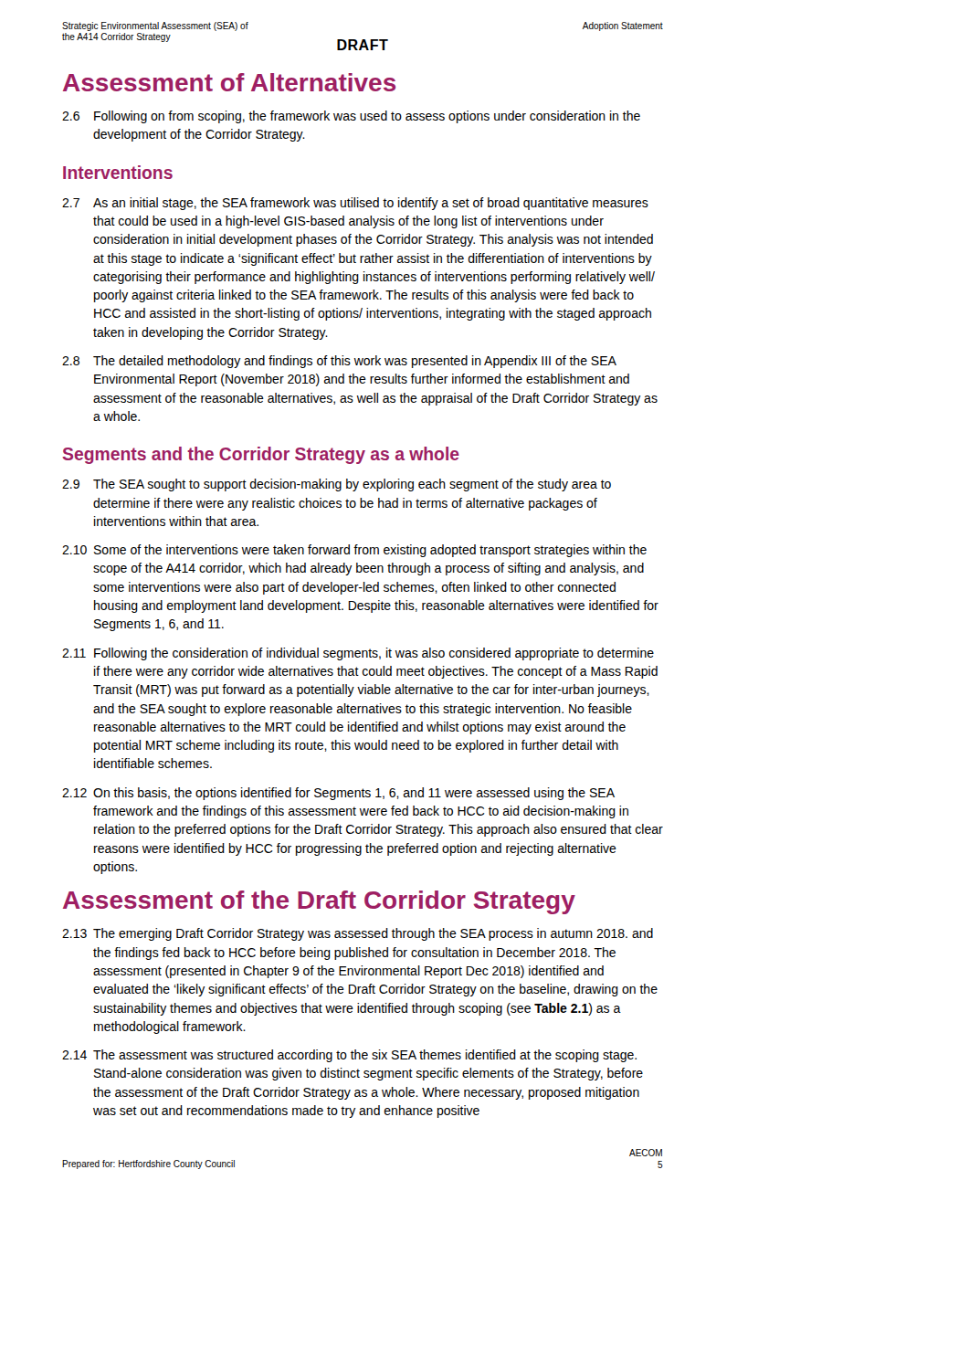Strategic Environmental Assessment (SEA) of
the A414 Corridor Strategy
Adoption Statement
DRAFT
Assessment of Alternatives
2.6
Following on from scoping, the framework was used to assess options under consideration in the development of the Corridor Strategy.
Interventions
2.7
As an initial stage, the SEA framework was utilised to identify a set of broad quantitative measures that could be used in a high-level GIS-based analysis of the long list of interventions under consideration in initial development phases of the Corridor Strategy. This analysis was not intended at this stage to indicate a ‘significant effect’ but rather assist in the differentiation of interventions by categorising their performance and highlighting instances of interventions performing relatively well/ poorly against criteria linked to the SEA framework. The results of this analysis were fed back to HCC and assisted in the short-listing of options/ interventions, integrating with the staged approach taken in developing the Corridor Strategy.
2.8
The detailed methodology and findings of this work was presented in Appendix III of the SEA Environmental Report (November 2018) and the results further informed the establishment and assessment of the reasonable alternatives, as well as the appraisal of the Draft Corridor Strategy as a whole.
Segments and the Corridor Strategy as a whole
2.9
The SEA sought to support decision-making by exploring each segment of the study area to determine if there were any realistic choices to be had in terms of alternative packages of interventions within that area.
2.10
Some of the interventions were taken forward from existing adopted transport strategies within the scope of the A414 corridor, which had already been through a process of sifting and analysis, and some interventions were also part of developer-led schemes, often linked to other connected housing and employment land development. Despite this, reasonable alternatives were identified for Segments 1, 6, and 11.
2.11
Following the consideration of individual segments, it was also considered appropriate to determine if there were any corridor wide alternatives that could meet objectives. The concept of a Mass Rapid Transit (MRT) was put forward as a potentially viable alternative to the car for inter-urban journeys, and the SEA sought to explore reasonable alternatives to this strategic intervention. No feasible reasonable alternatives to the MRT could be identified and whilst options may exist around the potential MRT scheme including its route, this would need to be explored in further detail with identifiable schemes.
2.12
On this basis, the options identified for Segments 1, 6, and 11 were assessed using the SEA framework and the findings of this assessment were fed back to HCC to aid decision-making in relation to the preferred options for the Draft Corridor Strategy. This approach also ensured that clear reasons were identified by HCC for progressing the preferred option and rejecting alternative options.
Assessment of the Draft Corridor Strategy
2.13
The emerging Draft Corridor Strategy was assessed through the SEA process in autumn 2018. and the findings fed back to HCC before being published for consultation in December 2018. The assessment (presented in Chapter 9 of the Environmental Report Dec 2018) identified and evaluated the ‘likely significant effects’ of the Draft Corridor Strategy on the baseline, drawing on the sustainability themes and objectives that were identified through scoping (see Table 2.1) as a methodological framework.
2.14
The assessment was structured according to the six SEA themes identified at the scoping stage. Stand-alone consideration was given to distinct segment specific elements of the Strategy, before the assessment of the Draft Corridor Strategy as a whole. Where necessary, proposed mitigation was set out and recommendations made to try and enhance positive
Prepared for: Hertfordshire County Council
AECOM
5